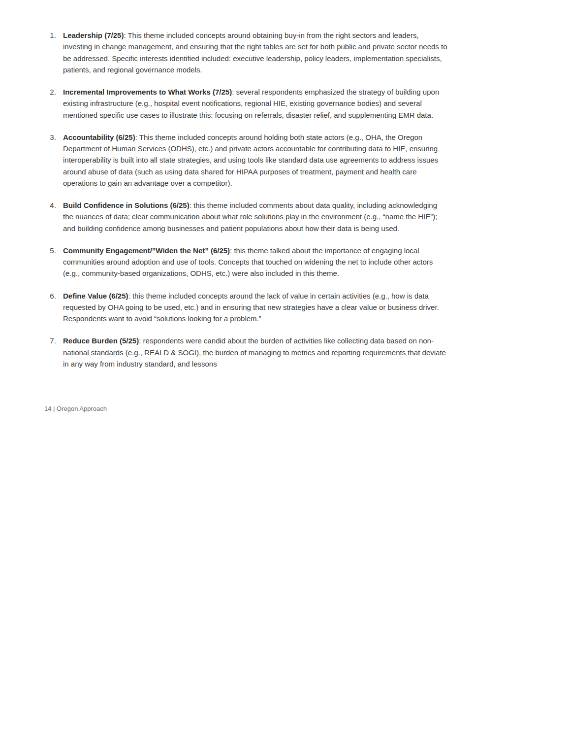Leadership (7/25): This theme included concepts around obtaining buy-in from the right sectors and leaders, investing in change management, and ensuring that the right tables are set for both public and private sector needs to be addressed. Specific interests identified included: executive leadership, policy leaders, implementation specialists, patients, and regional governance models.
Incremental Improvements to What Works (7/25): several respondents emphasized the strategy of building upon existing infrastructure (e.g., hospital event notifications, regional HIE, existing governance bodies) and several mentioned specific use cases to illustrate this: focusing on referrals, disaster relief, and supplementing EMR data.
Accountability (6/25): This theme included concepts around holding both state actors (e.g., OHA, the Oregon Department of Human Services (ODHS), etc.) and private actors accountable for contributing data to HIE, ensuring interoperability is built into all state strategies, and using tools like standard data use agreements to address issues around abuse of data (such as using data shared for HIPAA purposes of treatment, payment and health care operations to gain an advantage over a competitor).
Build Confidence in Solutions (6/25): this theme included comments about data quality, including acknowledging the nuances of data; clear communication about what role solutions play in the environment (e.g., “name the HIE”); and building confidence among businesses and patient populations about how their data is being used.
Community Engagement/”Widen the Net” (6/25): this theme talked about the importance of engaging local communities around adoption and use of tools. Concepts that touched on widening the net to include other actors (e.g., community-based organizations, ODHS, etc.) were also included in this theme.
Define Value (6/25): this theme included concepts around the lack of value in certain activities (e.g., how is data requested by OHA going to be used, etc.) and in ensuring that new strategies have a clear value or business driver. Respondents want to avoid “solutions looking for a problem.”
Reduce Burden (5/25): respondents were candid about the burden of activities like collecting data based on non-national standards (e.g., REALD & SOGI), the burden of managing to metrics and reporting requirements that deviate in any way from industry standard, and lessons
14 | Oregon Approach